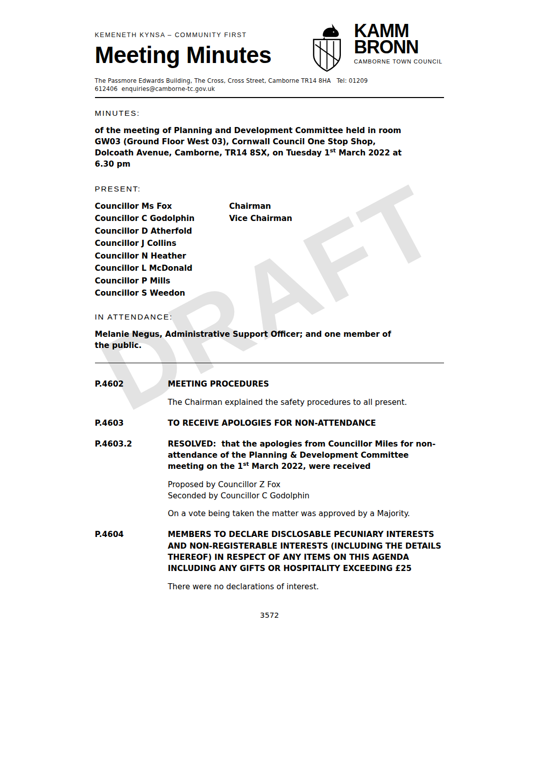DRAFT
KAMM BRONN
CAMBORNE TOWN COUNCIL
KEMENETH KYNSA – COMMUNITY FIRST
Meeting Minutes
The Passmore Edwards Building, The Cross, Cross Street, Camborne TR14 8HA Tel: 01209 612406 enquiries@camborne-tc.gov.uk
MINUTES:
of the meeting of Planning and Development Committee held in room GW03 (Ground Floor West 03), Cornwall Council One Stop Shop, Dolcoath Avenue, Camborne, TR14 8SX, on Tuesday 1st March 2022 at 6.30 pm
PRESENT:
| Councillor Ms Fox | Chairman |
| Councillor C Godolphin | Vice Chairman |
| Councillor D Atherfold | |
| Councillor J Collins | |
| Councillor N Heather | |
| Councillor L McDonald | |
| Councillor P Mills | |
| Councillor S Weedon | |
IN ATTENDANCE:
Melanie Negus, Administrative Support Officer; and one member of the public.
| P.4602 | MEETING PROCEDURES The Chairman explained the safety procedures to all present. |
| P.4603 | TO RECEIVE APOLOGIES FOR NON-ATTENDANCE |
| P.4603.2 | RESOLVED: that the apologies from Councillor Miles for non-attendance of the Planning & Development Committee meeting on the 1 st March 2022, were received Proposed by Councillor Z Fox Seconded by Councillor C Godolphin On a vote being taken the matter was approved by a Majority. |
| P.4604 | MEMBERS TO DECLARE DISCLOSABLE PECUNIARY INTERESTS AND NON-REGISTERABLE INTERESTS (INCLUDING THE DETAILS THEREOF) IN RESPECT OF ANY ITEMS ON THIS AGENDA INCLUDING ANY GIFTS OR HOSPITALITY EXCEEDING £25 There were no declarations of interest. |
3572